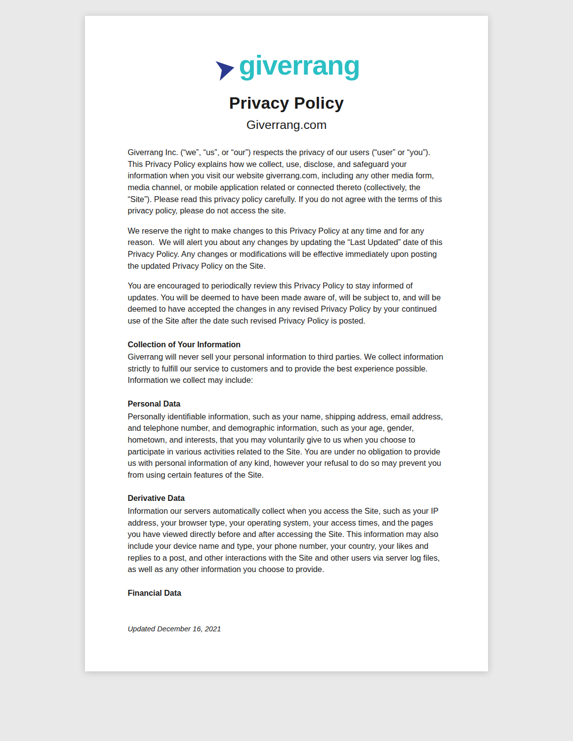➤giverrang
Privacy Policy
Giverrang.com
Giverrang Inc. (“we”, “us”, or “our”) respects the privacy of our users (“user” or “you”). This Privacy Policy explains how we collect, use, disclose, and safeguard your information when you visit our website giverrang.com, including any other media form, media channel, or mobile application related or connected thereto (collectively, the “Site”). Please read this privacy policy carefully. If you do not agree with the terms of this privacy policy, please do not access the site.
We reserve the right to make changes to this Privacy Policy at any time and for any reason. We will alert you about any changes by updating the “Last Updated” date of this Privacy Policy. Any changes or modifications will be effective immediately upon posting the updated Privacy Policy on the Site.
You are encouraged to periodically review this Privacy Policy to stay informed of updates. You will be deemed to have been made aware of, will be subject to, and will be deemed to have accepted the changes in any revised Privacy Policy by your continued use of the Site after the date such revised Privacy Policy is posted.
Collection of Your Information
Giverrang will never sell your personal information to third parties. We collect information strictly to fulfill our service to customers and to provide the best experience possible. Information we collect may include:
Personal Data
Personally identifiable information, such as your name, shipping address, email address, and telephone number, and demographic information, such as your age, gender, hometown, and interests, that you may voluntarily give to us when you choose to participate in various activities related to the Site. You are under no obligation to provide us with personal information of any kind, however your refusal to do so may prevent you from using certain features of the Site.
Derivative Data
Information our servers automatically collect when you access the Site, such as your IP address, your browser type, your operating system, your access times, and the pages you have viewed directly before and after accessing the Site. This information may also include your device name and type, your phone number, your country, your likes and replies to a post, and other interactions with the Site and other users via server log files, as well as any other information you choose to provide.
Financial Data
Updated December 16, 2021